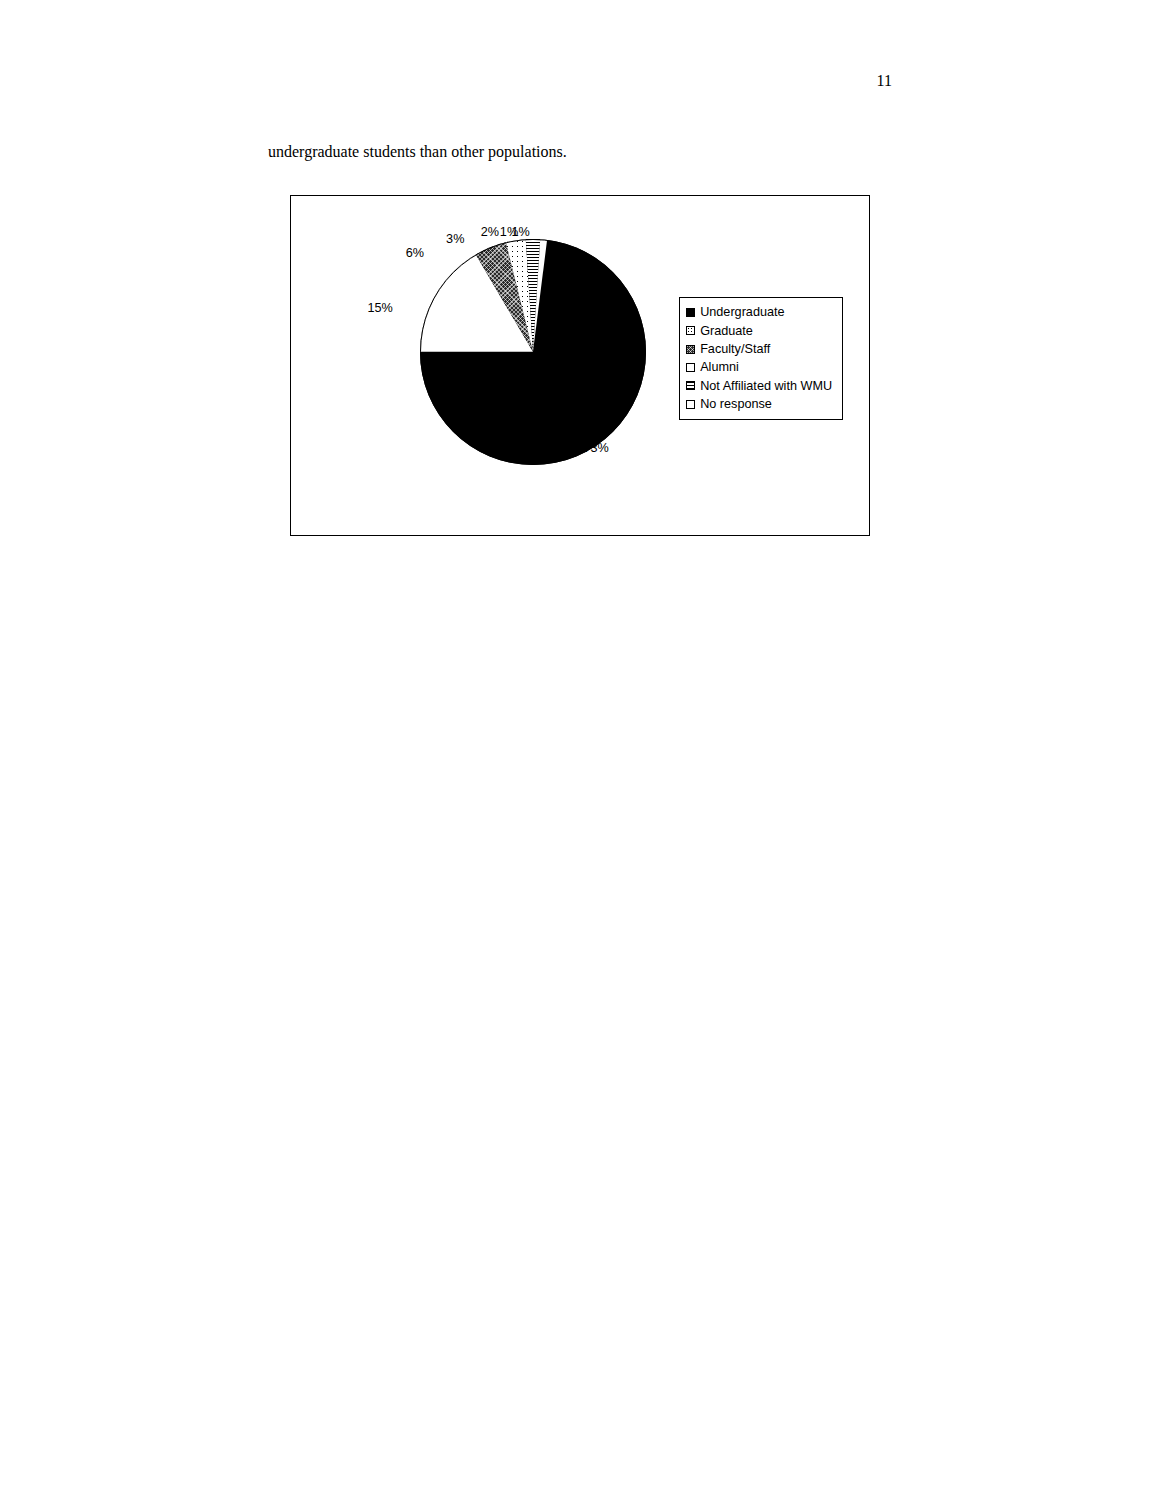11
undergraduate students than other populations.
73% 15% 6% 3% 2% 1% 1%
Undergraduate
Graduate
Faculty/Staff
Alumni
Not Affiliated with WMU
No response